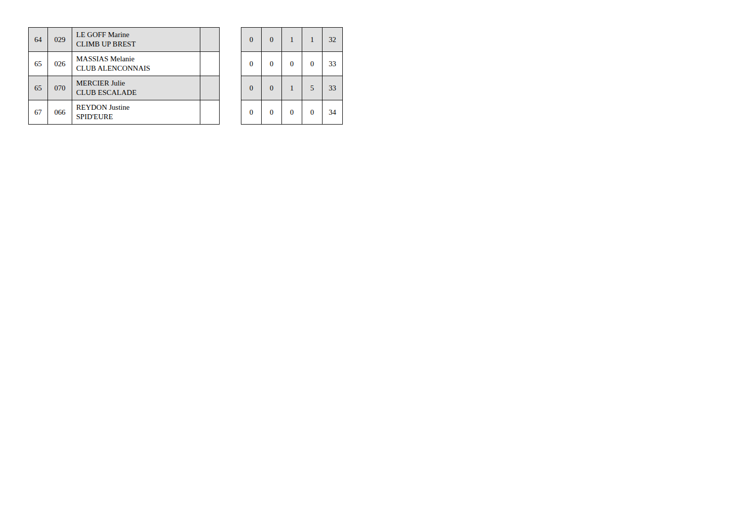| 64 | 029 | LE GOFF Marine CLIMB UP BREST | |
| 65 | 026 | MASSIAS Melanie CLUB ALENCONNAIS | |
| 65 | 070 | MERCIER Julie CLUB ESCALADE | |
| 67 | 066 | REYDON Justine SPID'EURE | |
| 0 | 0 | 1 | 1 | 32 |
| 0 | 0 | 0 | 0 | 33 |
| 0 | 0 | 1 | 5 | 33 |
| 0 | 0 | 0 | 0 | 34 |